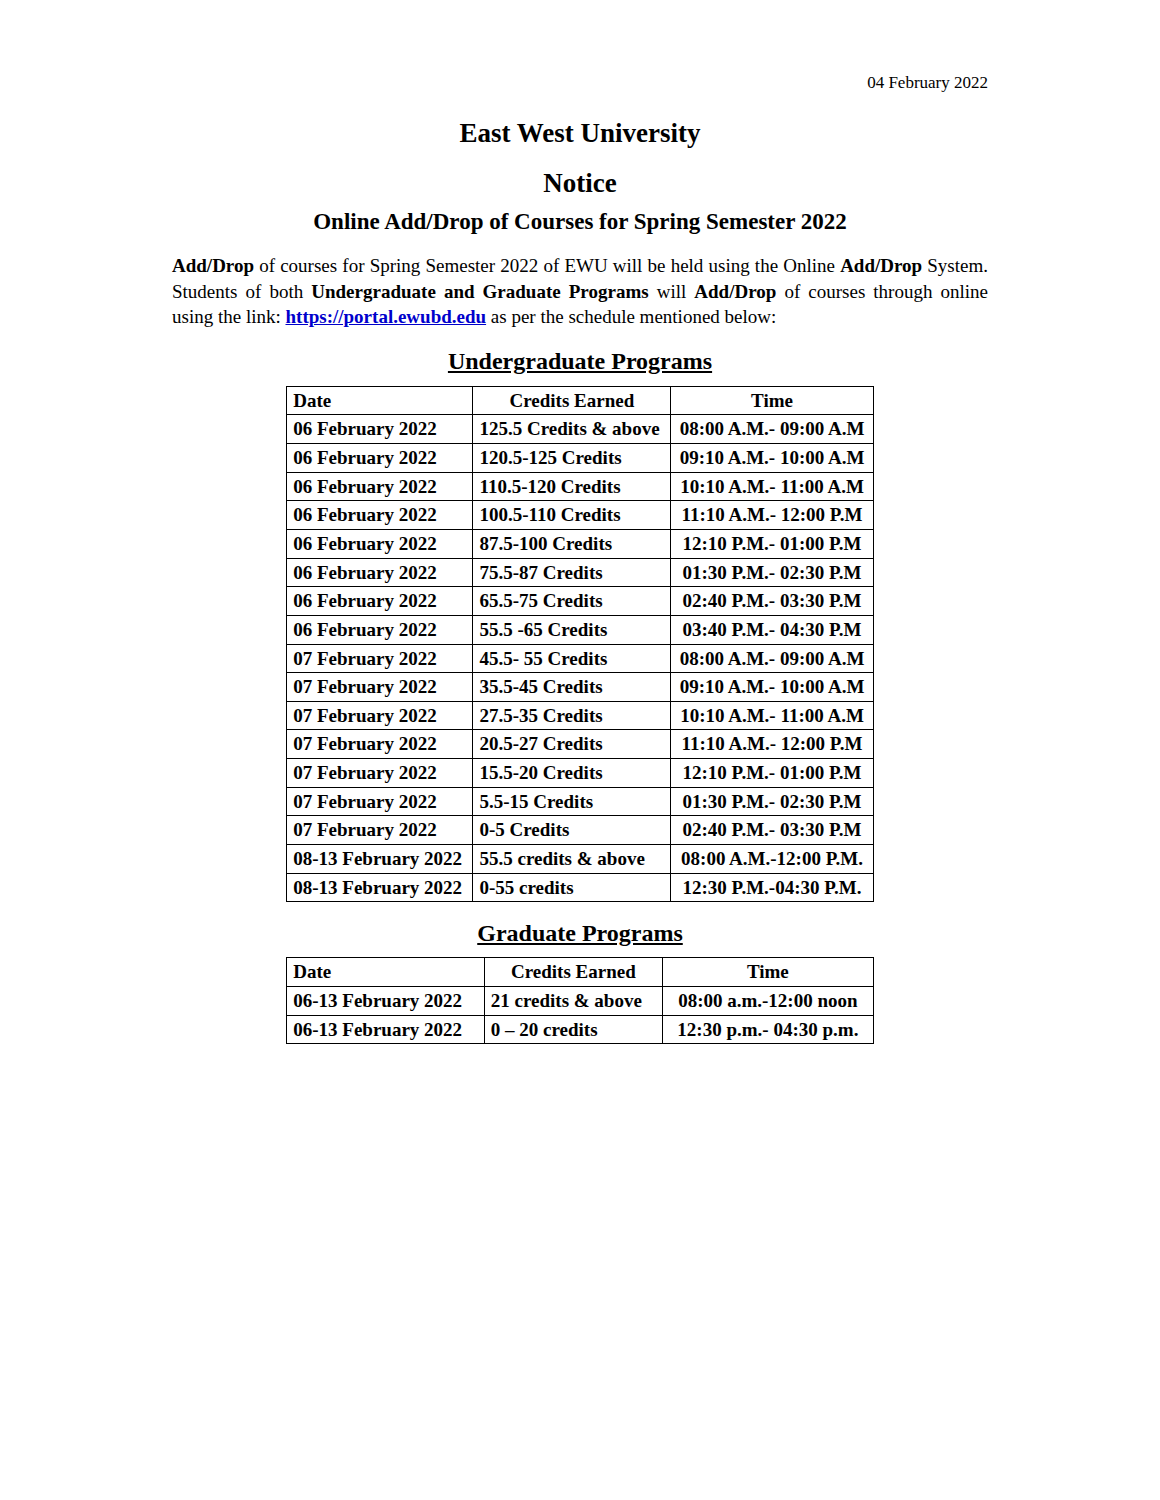04 February 2022
East West University
Notice
Online Add/Drop of Courses for Spring Semester 2022
Add/Drop of courses for Spring Semester 2022 of EWU will be held using the Online Add/Drop System. Students of both Undergraduate and Graduate Programs will Add/Drop of courses through online using the link: https://portal.ewubd.edu as per the schedule mentioned below:
Undergraduate Programs
| Date | Credits Earned | Time |
| --- | --- | --- |
| 06 February 2022 | 125.5 Credits & above | 08:00 A.M.- 09:00 A.M |
| 06 February 2022 | 120.5-125 Credits | 09:10 A.M.- 10:00 A.M |
| 06 February 2022 | 110.5-120 Credits | 10:10 A.M.- 11:00 A.M |
| 06 February 2022 | 100.5-110 Credits | 11:10 A.M.- 12:00 P.M |
| 06 February 2022 | 87.5-100 Credits | 12:10 P.M.- 01:00 P.M |
| 06 February 2022 | 75.5-87 Credits | 01:30 P.M.- 02:30 P.M |
| 06 February 2022 | 65.5-75 Credits | 02:40 P.M.- 03:30 P.M |
| 06 February 2022 | 55.5 -65 Credits | 03:40 P.M.- 04:30 P.M |
| 07 February 2022 | 45.5- 55 Credits | 08:00 A.M.- 09:00 A.M |
| 07 February 2022 | 35.5-45 Credits | 09:10 A.M.- 10:00 A.M |
| 07 February 2022 | 27.5-35 Credits | 10:10 A.M.- 11:00 A.M |
| 07 February 2022 | 20.5-27 Credits | 11:10 A.M.- 12:00 P.M |
| 07 February 2022 | 15.5-20 Credits | 12:10 P.M.- 01:00 P.M |
| 07 February 2022 | 5.5-15 Credits | 01:30 P.M.- 02:30 P.M |
| 07 February 2022 | 0-5 Credits | 02:40 P.M.- 03:30 P.M |
| 08-13 February 2022 | 55.5 credits & above | 08:00 A.M.-12:00 P.M. |
| 08-13 February 2022 | 0-55 credits | 12:30 P.M.-04:30 P.M. |
Graduate Programs
| Date | Credits Earned | Time |
| --- | --- | --- |
| 06-13 February 2022 | 21 credits & above | 08:00 a.m.-12:00 noon |
| 06-13 February 2022 | 0 – 20 credits | 12:30 p.m.- 04:30 p.m. |